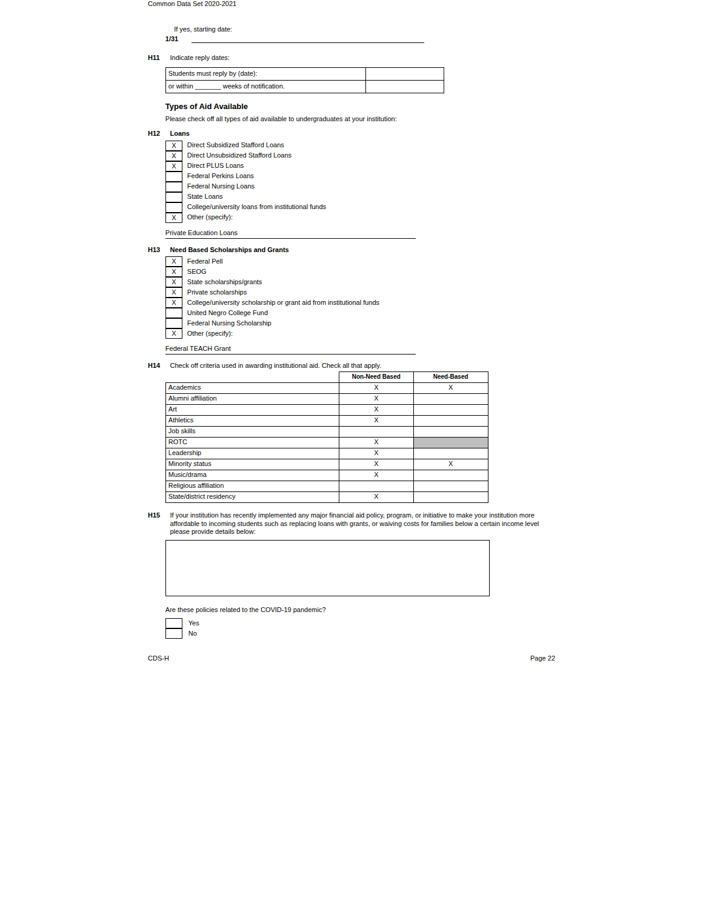Common Data Set 2020-2021
If yes, starting date:
1/31
H11
Indicate reply dates:
| Students must reply by (date): | |
| or within _______ weeks of notification. | |
Types of Aid Available
Please check off all types of aid available to undergraduates at your institution:
H12
Loans
Direct Subsidized Stafford Loans
Direct Unsubsidized Stafford Loans
Direct PLUS Loans
Federal Perkins Loans
Federal Nursing Loans
State Loans
College/university loans from institutional funds
Other (specify):
Private Education Loans
H13
Need Based Scholarships and Grants
Federal Pell
SEOG
State scholarships/grants
Private scholarships
College/university scholarship or grant aid from institutional funds
United Negro College Fund
Federal Nursing Scholarship
Other (specify):
Federal TEACH Grant
H14
Check off criteria used in awarding institutional aid. Check all that apply.
| | Non-Need Based | Need-Based |
| --- | --- | --- |
| Academics | X | X |
| Alumni affiliation | X | |
| Art | X | |
| Athletics | X | |
| Job skills | | |
| ROTC | X | |
| Leadership | X | |
| Minority status | X | X |
| Music/drama | X | |
| Religious affiliation | | |
| State/district residency | X | |
H15
If your institution has recently implemented any major financial aid policy, program, or initiative to make your institution more affordable to incoming students such as replacing loans with grants, or waiving costs for families below a certain income level please provide details below:
Are these policies related to the COVID-19 pandemic?
Yes
No
CDS-H
Page 22